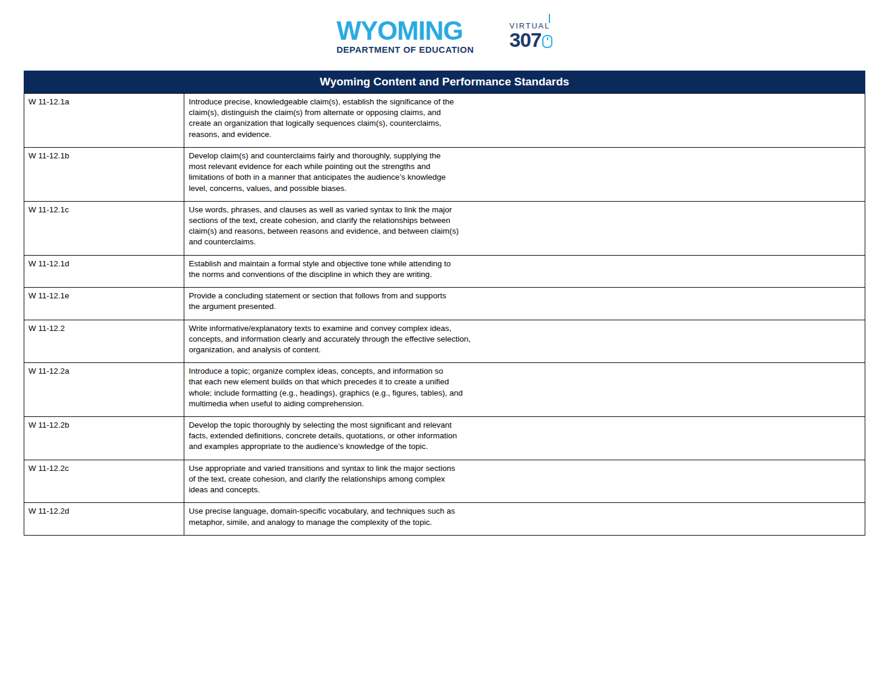WYOMING
DEPARTMENT OF EDUCATION
VIRTUAL
307
Wyoming Content and Performance Standards
| W 11-12.1a | Introduce precise, knowledgeable claim(s), establish the significance of the claim(s), distinguish the claim(s) from alternate or opposing claims, and create an organization that logically sequences claim(s), counterclaims, reasons, and evidence. |
| W 11-12.1b | Develop claim(s) and counterclaims fairly and thoroughly, supplying the most relevant evidence for each while pointing out the strengths and limitations of both in a manner that anticipates the audience’s knowledge level, concerns, values, and possible biases. |
| W 11-12.1c | Use words, phrases, and clauses as well as varied syntax to link the major sections of the text, create cohesion, and clarify the relationships between claim(s) and reasons, between reasons and evidence, and between claim(s) and counterclaims. |
| W 11-12.1d | Establish and maintain a formal style and objective tone while attending to the norms and conventions of the discipline in which they are writing. |
| W 11-12.1e | Provide a concluding statement or section that follows from and supports the argument presented. |
| W 11-12.2 | Write informative/explanatory texts to examine and convey complex ideas, concepts, and information clearly and accurately through the effective selection, organization, and analysis of content. |
| W 11-12.2a | Introduce a topic; organize complex ideas, concepts, and information so that each new element builds on that which precedes it to create a unified whole; include formatting (e.g., headings), graphics (e.g., figures, tables), and multimedia when useful to aiding comprehension. |
| W 11-12.2b | Develop the topic thoroughly by selecting the most significant and relevant facts, extended definitions, concrete details, quotations, or other information and examples appropriate to the audience’s knowledge of the topic. |
| W 11-12.2c | Use appropriate and varied transitions and syntax to link the major sections of the text, create cohesion, and clarify the relationships among complex ideas and concepts. |
| W 11-12.2d | Use precise language, domain-specific vocabulary, and techniques such as metaphor, simile, and analogy to manage the complexity of the topic. |